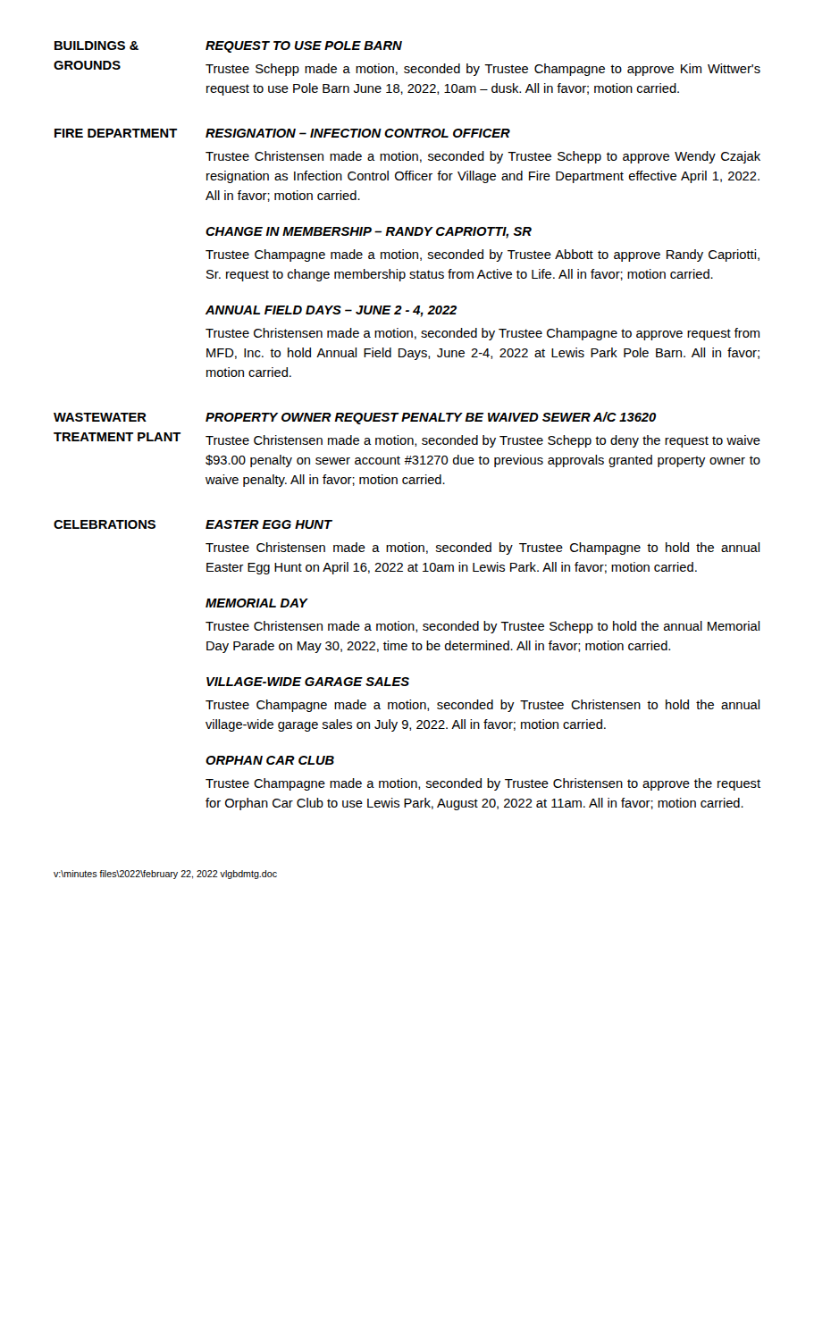Buildings & Grounds
REQUEST TO USE POLE BARN
Trustee Schepp made a motion, seconded by Trustee Champagne to approve Kim Wittwer's request to use Pole Barn June 18, 2022, 10am – dusk. All in favor; motion carried.
Fire Department
RESIGNATION – INFECTION CONTROL OFFICER
Trustee Christensen made a motion, seconded by Trustee Schepp to approve Wendy Czajak resignation as Infection Control Officer for Village and Fire Department effective April 1, 2022. All in favor; motion carried.
CHANGE IN MEMBERSHIP – RANDY CAPRIOTTI, SR
Trustee Champagne made a motion, seconded by Trustee Abbott to approve Randy Capriotti, Sr. request to change membership status from Active to Life. All in favor; motion carried.
ANNUAL FIELD DAYS – JUNE 2 - 4, 2022
Trustee Christensen made a motion, seconded by Trustee Champagne to approve request from MFD, Inc. to hold Annual Field Days, June 2-4, 2022 at Lewis Park Pole Barn. All in favor; motion carried.
Wastewater Treatment Plant
PROPERTY OWNER REQUEST PENALTY BE WAIVED SEWER A/C 13620
Trustee Christensen made a motion, seconded by Trustee Schepp to deny the request to waive $93.00 penalty on sewer account #31270 due to previous approvals granted property owner to waive penalty. All in favor; motion carried.
Celebrations
EASTER EGG HUNT
Trustee Christensen made a motion, seconded by Trustee Champagne to hold the annual Easter Egg Hunt on April 16, 2022 at 10am in Lewis Park. All in favor; motion carried.
MEMORIAL DAY
Trustee Christensen made a motion, seconded by Trustee Schepp to hold the annual Memorial Day Parade on May 30, 2022, time to be determined. All in favor; motion carried.
VILLAGE-WIDE GARAGE SALES
Trustee Champagne made a motion, seconded by Trustee Christensen to hold the annual village-wide garage sales on July 9, 2022. All in favor; motion carried.
ORPHAN CAR CLUB
Trustee Champagne made a motion, seconded by Trustee Christensen to approve the request for Orphan Car Club to use Lewis Park, August 20, 2022 at 11am. All in favor; motion carried.
v:\minutes files\2022\february 22, 2022 vlgbdmtg.doc